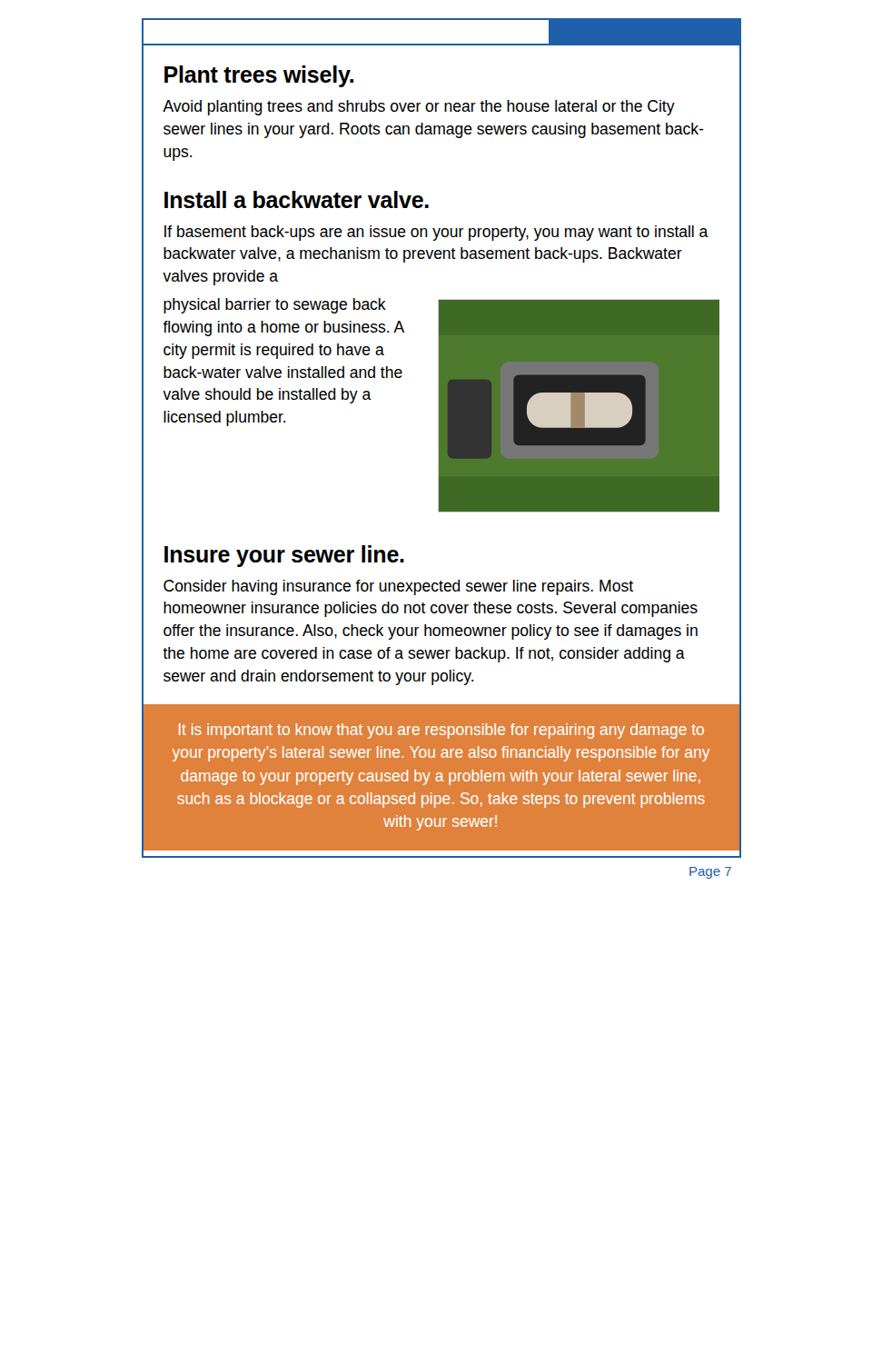Plant trees wisely.
Avoid planting trees and shrubs over or near the house lateral or the City sewer lines in your yard. Roots can damage sewers causing basement back-ups.
Install a backwater valve.
If basement back-ups are an issue on your property, you may want to install a backwater valve, a mechanism to prevent basement back-ups. Backwater valves provide a
physical barrier to sewage back flowing into a home or business. A city permit is required to have a back-water valve installed and the valve should be installed by a licensed plumber.
Insure your sewer line.
Consider having insurance for unexpected sewer line repairs. Most homeowner insurance policies do not cover these costs. Several companies offer the insurance. Also, check your homeowner policy to see if damages in the home are covered in case of a sewer backup. If not, consider adding a sewer and drain endorsement to your policy.
It is important to know that you are responsible for repairing any damage to your property’s lateral sewer line. You are also financially responsible for any damage to your property caused by a problem with your lateral sewer line, such as a blockage or a collapsed pipe. So, take steps to prevent problems with your sewer!
Page 7